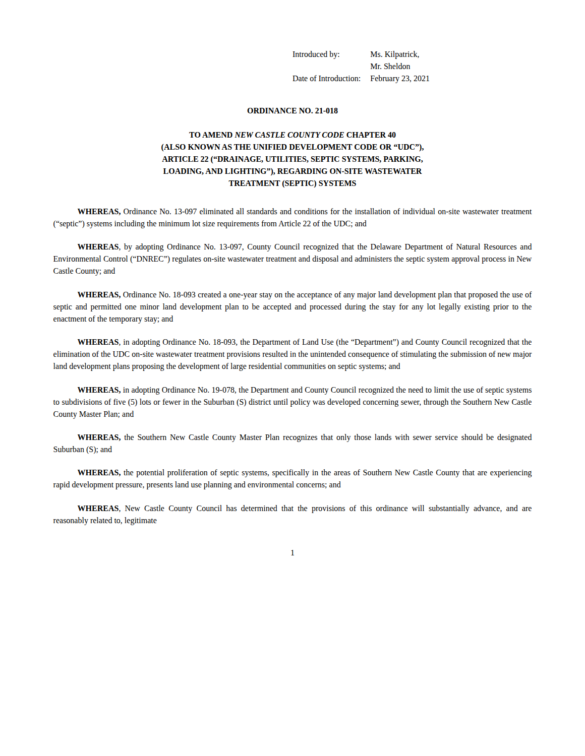| Introduced by: | Ms. Kilpatrick, |
| | Mr. Sheldon |
| Date of Introduction: | February 23, 2021 |
ORDINANCE NO. 21-018
TO AMEND NEW CASTLE COUNTY CODE CHAPTER 40
(ALSO KNOWN AS THE UNIFIED DEVELOPMENT CODE OR “UDC”),
ARTICLE 22 (“DRAINAGE, UTILITIES, SEPTIC SYSTEMS, PARKING,
LOADING, AND LIGHTING”), REGARDING ON-SITE WASTEWATER
TREATMENT (SEPTIC) SYSTEMS
WHEREAS, Ordinance No. 13-097 eliminated all standards and conditions for the installation of individual on-site wastewater treatment (“septic”) systems including the minimum lot size requirements from Article 22 of the UDC; and
WHEREAS, by adopting Ordinance No. 13-097, County Council recognized that the Delaware Department of Natural Resources and Environmental Control (“DNREC”) regulates on-site wastewater treatment and disposal and administers the septic system approval process in New Castle County; and
WHEREAS, Ordinance No. 18-093 created a one-year stay on the acceptance of any major land development plan that proposed the use of septic and permitted one minor land development plan to be accepted and processed during the stay for any lot legally existing prior to the enactment of the temporary stay; and
WHEREAS, in adopting Ordinance No. 18-093, the Department of Land Use (the “Department”) and County Council recognized that the elimination of the UDC on-site wastewater treatment provisions resulted in the unintended consequence of stimulating the submission of new major land development plans proposing the development of large residential communities on septic systems; and
WHEREAS, in adopting Ordinance No. 19-078, the Department and County Council recognized the need to limit the use of septic systems to subdivisions of five (5) lots or fewer in the Suburban (S) district until policy was developed concerning sewer, through the Southern New Castle County Master Plan; and
WHEREAS, the Southern New Castle County Master Plan recognizes that only those lands with sewer service should be designated Suburban (S); and
WHEREAS, the potential proliferation of septic systems, specifically in the areas of Southern New Castle County that are experiencing rapid development pressure, presents land use planning and environmental concerns; and
WHEREAS, New Castle County Council has determined that the provisions of this ordinance will substantially advance, and are reasonably related to, legitimate
1